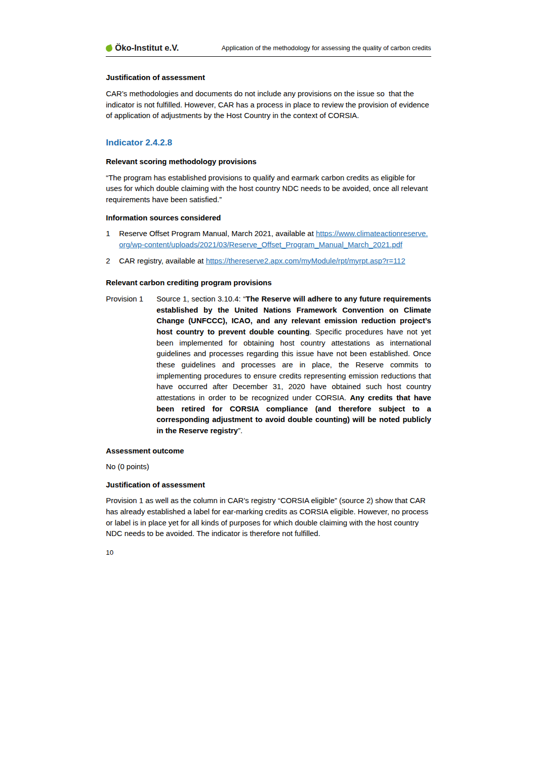Öko-Institut e.V.
Application of the methodology for assessing the quality of carbon credits
Justification of assessment
CAR’s methodologies and documents do not include any provisions on the issue so that the indicator is not fulfilled. However, CAR has a process in place to review the provision of evidence of application of adjustments by the Host Country in the context of CORSIA.
Indicator 2.4.2.8
Relevant scoring methodology provisions
“The program has established provisions to qualify and earmark carbon credits as eligible for uses for which double claiming with the host country NDC needs to be avoided, once all relevant requirements have been satisfied.”
Information sources considered
1 Reserve Offset Program Manual, March 2021, available at https://www.climateactionreserve.org/wp-content/uploads/2021/03/Reserve_Offset_Program_Manual_March_2021.pdf
2 CAR registry, available at https://thereserve2.apx.com/myModule/rpt/myrpt.asp?r=112
Relevant carbon crediting program provisions
Provision 1
Source 1, section 3.10.4: “The Reserve will adhere to any future requirements established by the United Nations Framework Convention on Climate Change (UNFCCC), ICAO, and any relevant emission reduction project’s host country to prevent double counting. Specific procedures have not yet been implemented for obtaining host country attestations as international guidelines and processes regarding this issue have not been established. Once these guidelines and processes are in place, the Reserve commits to implementing procedures to ensure credits representing emission reductions that have occurred after December 31, 2020 have obtained such host country attestations in order to be recognized under CORSIA. Any credits that have been retired for CORSIA compliance (and therefore subject to a corresponding adjustment to avoid double counting) will be noted publicly in the Reserve registry”.
Assessment outcome
No (0 points)
Justification of assessment
Provision 1 as well as the column in CAR’s registry “CORSIA eligible” (source 2) show that CAR has already established a label for ear-marking credits as CORSIA eligible. However, no process or label is in place yet for all kinds of purposes for which double claiming with the host country NDC needs to be avoided. The indicator is therefore not fulfilled.
10